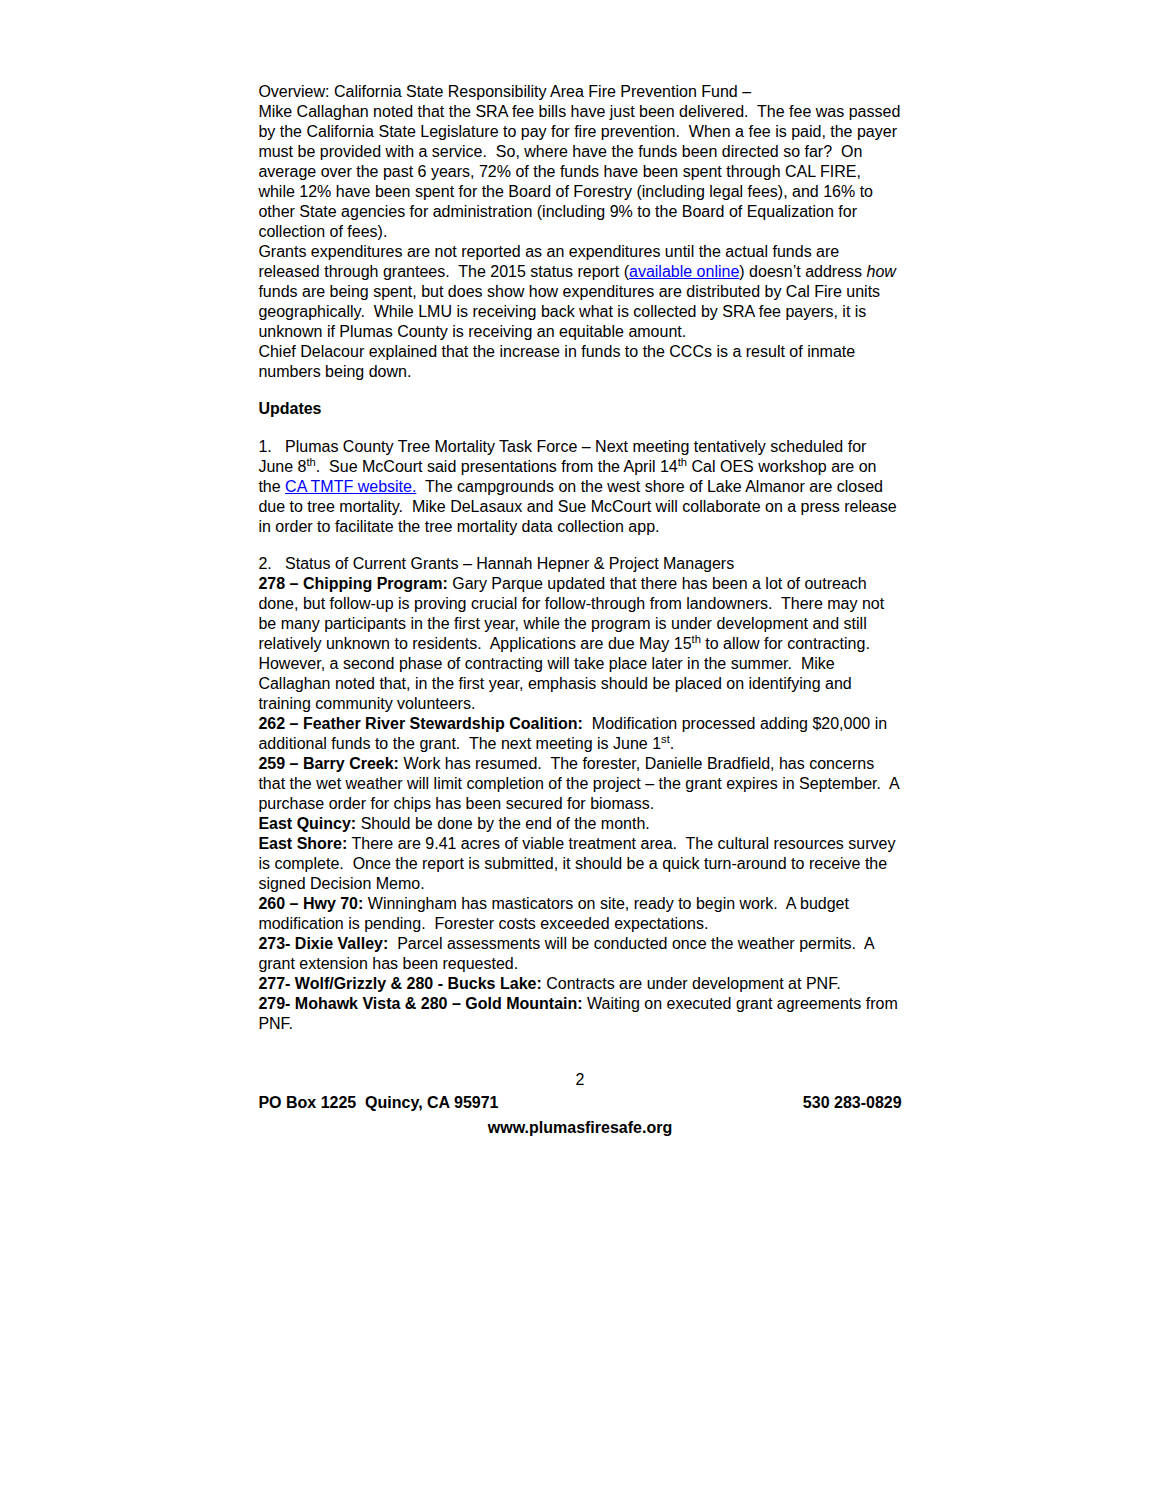Overview: California State Responsibility Area Fire Prevention Fund –
Mike Callaghan noted that the SRA fee bills have just been delivered. The fee was passed by the California State Legislature to pay for fire prevention. When a fee is paid, the payer must be provided with a service. So, where have the funds been directed so far? On average over the past 6 years, 72% of the funds have been spent through CAL FIRE, while 12% have been spent for the Board of Forestry (including legal fees), and 16% to other State agencies for administration (including 9% to the Board of Equalization for collection of fees).
Grants expenditures are not reported as an expenditures until the actual funds are released through grantees. The 2015 status report (available online) doesn’t address how funds are being spent, but does show how expenditures are distributed by Cal Fire units geographically. While LMU is receiving back what is collected by SRA fee payers, it is unknown if Plumas County is receiving an equitable amount.
Chief Delacour explained that the increase in funds to the CCCs is a result of inmate numbers being down.
Updates
1. Plumas County Tree Mortality Task Force – Next meeting tentatively scheduled for June 8th. Sue McCourt said presentations from the April 14th Cal OES workshop are on the CA TMTF website. The campgrounds on the west shore of Lake Almanor are closed due to tree mortality. Mike DeLasaux and Sue McCourt will collaborate on a press release in order to facilitate the tree mortality data collection app.
2. Status of Current Grants – Hannah Hepner & Project Managers
278 – Chipping Program: Gary Parque updated that there has been a lot of outreach done, but follow-up is proving crucial for follow-through from landowners. There may not be many participants in the first year, while the program is under development and still relatively unknown to residents. Applications are due May 15th to allow for contracting. However, a second phase of contracting will take place later in the summer. Mike Callaghan noted that, in the first year, emphasis should be placed on identifying and training community volunteers.
262 – Feather River Stewardship Coalition: Modification processed adding $20,000 in additional funds to the grant. The next meeting is June 1st.
259 – Barry Creek: Work has resumed. The forester, Danielle Bradfield, has concerns that the wet weather will limit completion of the project – the grant expires in September. A purchase order for chips has been secured for biomass.
East Quincy: Should be done by the end of the month.
East Shore: There are 9.41 acres of viable treatment area. The cultural resources survey is complete. Once the report is submitted, it should be a quick turn-around to receive the signed Decision Memo.
260 – Hwy 70: Winningham has masticators on site, ready to begin work. A budget modification is pending. Forester costs exceeded expectations.
273- Dixie Valley: Parcel assessments will be conducted once the weather permits. A grant extension has been requested.
277- Wolf/Grizzly & 280 - Bucks Lake: Contracts are under development at PNF.
279- Mohawk Vista & 280 – Gold Mountain: Waiting on executed grant agreements from PNF.
2
PO Box 1225 Quincy, CA 95971 530 283-0829
www.plumasfiresafe.org